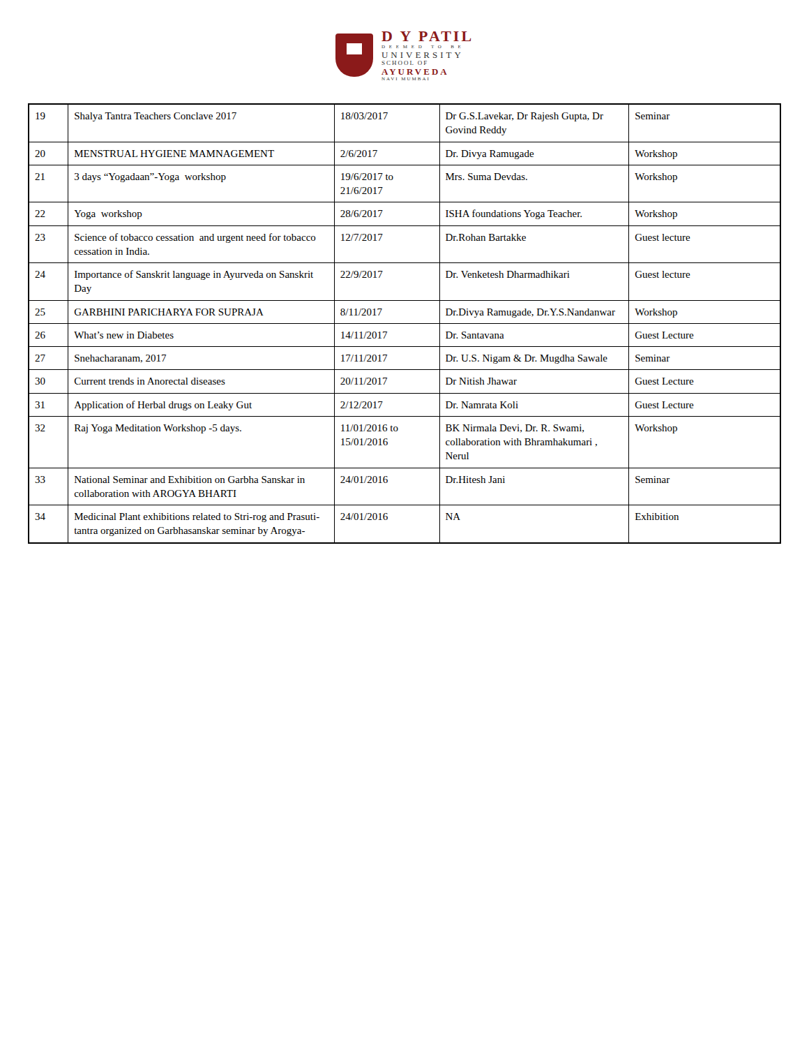D Y PATIL
D E E M E D T O B E
UNIVERSITY
SCHOOL OF
AYURVEDA
NAVI MUMBAI
| 19 | Shalya Tantra Teachers Conclave 2017 | 18/03/2017 | Dr G.S.Lavekar, Dr Rajesh Gupta, Dr Govind Reddy | Seminar |
| 20 | MENSTRUAL HYGIENE MAMNAGEMENT | 2/6/2017 | Dr. Divya Ramugade | Workshop |
| 21 | 3 days “Yogadaan”-Yoga workshop | 19/6/2017 to 21/6/2017 | Mrs. Suma Devdas. | Workshop |
| 22 | Yoga workshop | 28/6/2017 | ISHA foundations Yoga Teacher. | Workshop |
| 23 | Science of tobacco cessation and urgent need for tobacco cessation in India. | 12/7/2017 | Dr.Rohan Bartakke | Guest lecture |
| 24 | Importance of Sanskrit language in Ayurveda on Sanskrit Day | 22/9/2017 | Dr. Venketesh Dharmadhikari | Guest lecture |
| 25 | GARBHINI PARICHARYA FOR SUPRAJA | 8/11/2017 | Dr.Divya Ramugade, Dr.Y.S.Nandanwar | Workshop |
| 26 | What’s new in Diabetes | 14/11/2017 | Dr. Santavana | Guest Lecture |
| 27 | Snehacharanam, 2017 | 17/11/2017 | Dr. U.S. Nigam & Dr. Mugdha Sawale | Seminar |
| 30 | Current trends in Anorectal diseases | 20/11/2017 | Dr Nitish Jhawar | Guest Lecture |
| 31 | Application of Herbal drugs on Leaky Gut | 2/12/2017 | Dr. Namrata Koli | Guest Lecture |
| 32 | Raj Yoga Meditation Workshop -5 days. | 11/01/2016 to 15/01/2016 | BK Nirmala Devi, Dr. R. Swami, collaboration with Bhramhakumari , Nerul | Workshop |
| 33 | National Seminar and Exhibition on Garbha Sanskar in collaboration with AROGYA BHARTI | 24/01/2016 | Dr.Hitesh Jani | Seminar |
| 34 | Medicinal Plant exhibitions related to Stri-rog and Prasuti-tantra organized on Garbhasanskar seminar by Arogya- | 24/01/2016 | NA | Exhibition |